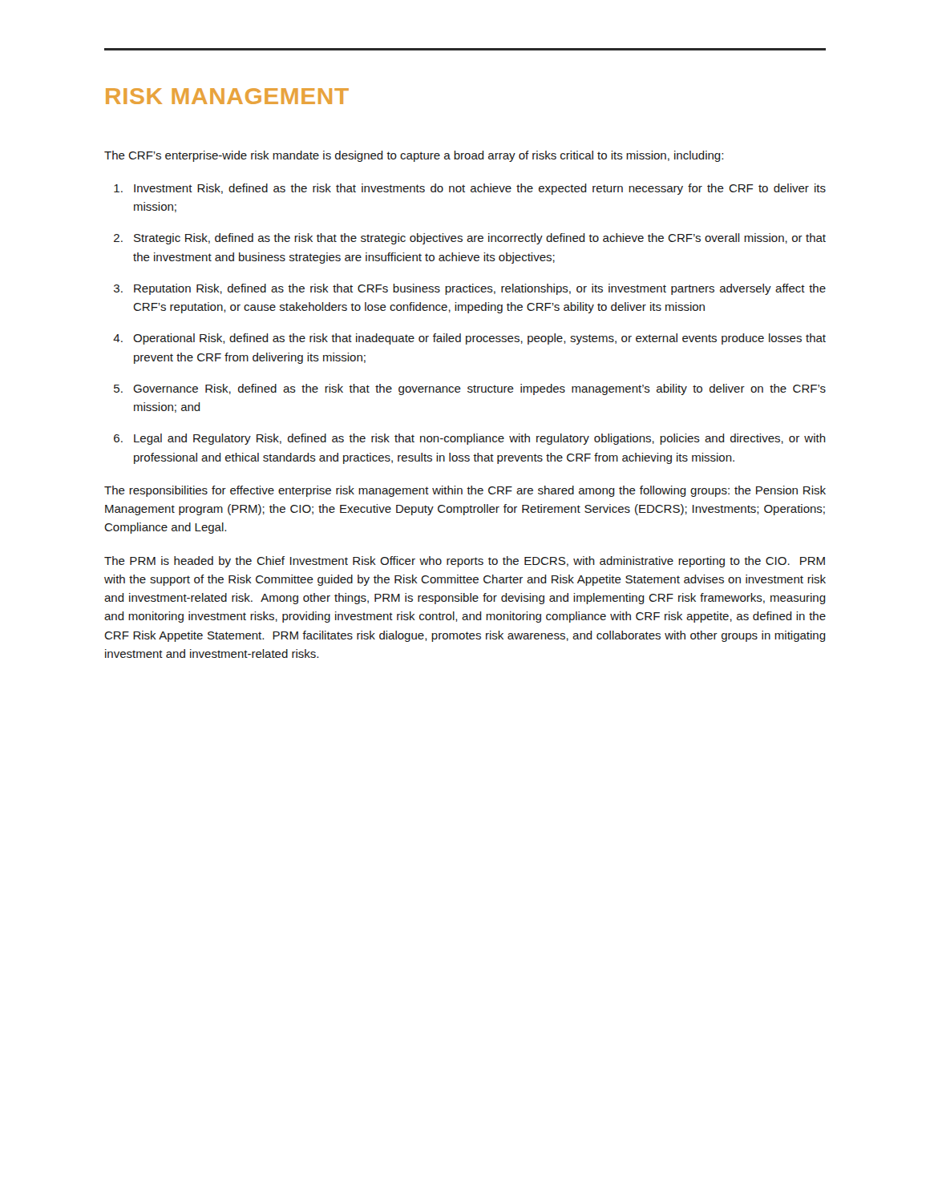RISK MANAGEMENT
The CRF’s enterprise-wide risk mandate is designed to capture a broad array of risks critical to its mission, including:
Investment Risk, defined as the risk that investments do not achieve the expected return necessary for the CRF to deliver its mission;
Strategic Risk, defined as the risk that the strategic objectives are incorrectly defined to achieve the CRF’s overall mission, or that the investment and business strategies are insufficient to achieve its objectives;
Reputation Risk, defined as the risk that CRFs business practices, relationships, or its investment partners adversely affect the CRF’s reputation, or cause stakeholders to lose confidence, impeding the CRF’s ability to deliver its mission
Operational Risk, defined as the risk that inadequate or failed processes, people, systems, or external events produce losses that prevent the CRF from delivering its mission;
Governance Risk, defined as the risk that the governance structure impedes management’s ability to deliver on the CRF’s mission; and
Legal and Regulatory Risk, defined as the risk that non-compliance with regulatory obligations, policies and directives, or with professional and ethical standards and practices, results in loss that prevents the CRF from achieving its mission.
The responsibilities for effective enterprise risk management within the CRF are shared among the following groups: the Pension Risk Management program (PRM); the CIO; the Executive Deputy Comptroller for Retirement Services (EDCRS); Investments; Operations; Compliance and Legal.
The PRM is headed by the Chief Investment Risk Officer who reports to the EDCRS, with administrative reporting to the CIO. PRM with the support of the Risk Committee guided by the Risk Committee Charter and Risk Appetite Statement advises on investment risk and investment-related risk. Among other things, PRM is responsible for devising and implementing CRF risk frameworks, measuring and monitoring investment risks, providing investment risk control, and monitoring compliance with CRF risk appetite, as defined in the CRF Risk Appetite Statement. PRM facilitates risk dialogue, promotes risk awareness, and collaborates with other groups in mitigating investment and investment-related risks.